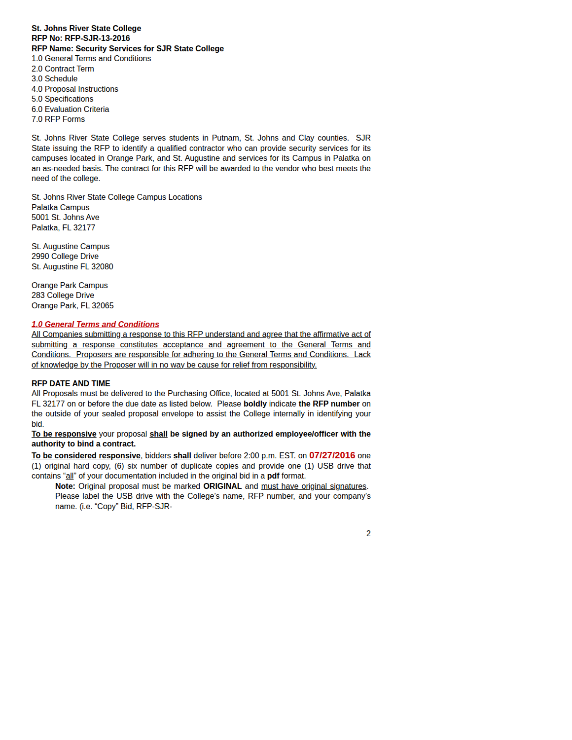St. Johns River State College
RFP No: RFP-SJR-13-2016
RFP Name: Security Services for SJR State College
1.0 General Terms and Conditions
2.0 Contract Term
3.0 Schedule
4.0 Proposal Instructions
5.0 Specifications
6.0 Evaluation Criteria
7.0 RFP Forms
St. Johns River State College serves students in Putnam, St. Johns and Clay counties. SJR State issuing the RFP to identify a qualified contractor who can provide security services for its campuses located in Orange Park, and St. Augustine and services for its Campus in Palatka on an as-needed basis. The contract for this RFP will be awarded to the vendor who best meets the need of the college.
St. Johns River State College Campus Locations
Palatka Campus
5001 St. Johns Ave
Palatka, FL 32177
St. Augustine Campus
2990 College Drive
St. Augustine FL 32080
Orange Park Campus
283 College Drive
Orange Park, FL 32065
1.0 General Terms and Conditions
All Companies submitting a response to this RFP understand and agree that the affirmative act of submitting a response constitutes acceptance and agreement to the General Terms and Conditions. Proposers are responsible for adhering to the General Terms and Conditions. Lack of knowledge by the Proposer will in no way be cause for relief from responsibility.
RFP DATE AND TIME
All Proposals must be delivered to the Purchasing Office, located at 5001 St. Johns Ave, Palatka FL 32177 on or before the due date as listed below. Please boldly indicate the RFP number on the outside of your sealed proposal envelope to assist the College internally in identifying your bid.
To be responsive your proposal shall be signed by an authorized employee/officer with the authority to bind a contract.
To be considered responsive, bidders shall deliver before 2:00 p.m. EST. on 07/27/2016 one (1) original hard copy, (6) six number of duplicate copies and provide one (1) USB drive that contains “all” of your documentation included in the original bid in a pdf format.
Note: Original proposal must be marked ORIGINAL and must have original signatures. Please label the USB drive with the College’s name, RFP number, and your company’s name. (i.e. “Copy” Bid, RFP-SJR-
2